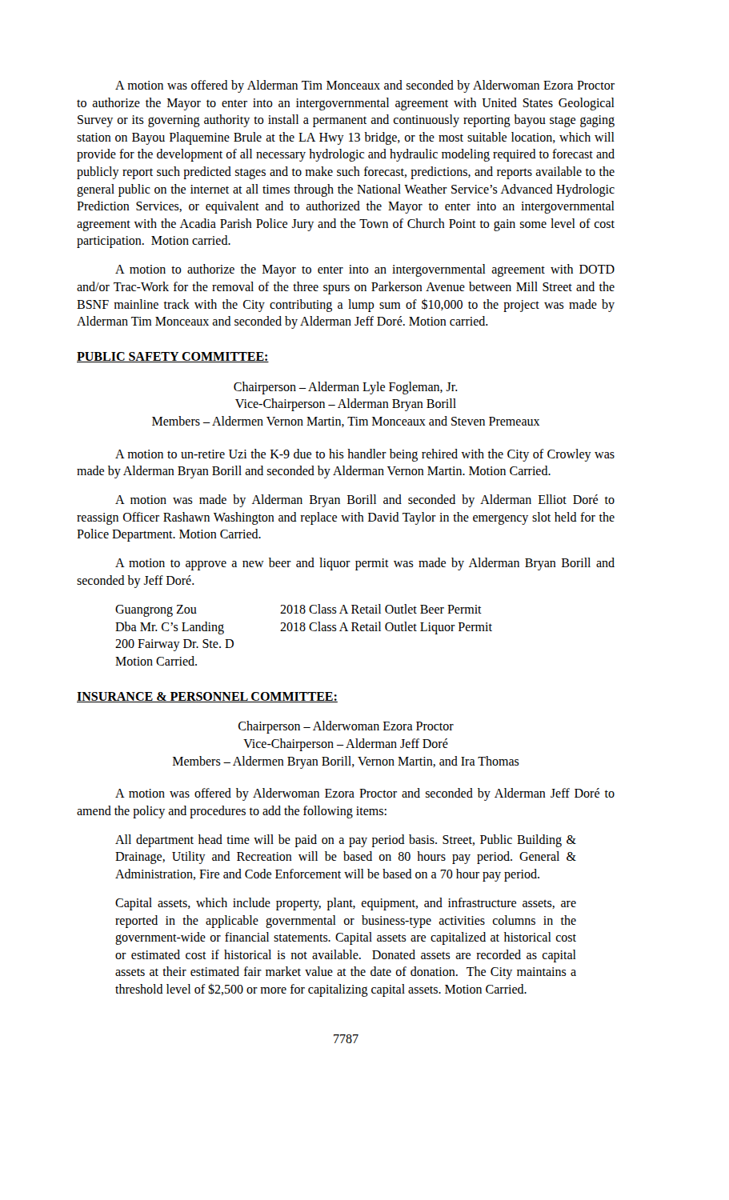A motion was offered by Alderman Tim Monceaux and seconded by Alderwoman Ezora Proctor to authorize the Mayor to enter into an intergovernmental agreement with United States Geological Survey or its governing authority to install a permanent and continuously reporting bayou stage gaging station on Bayou Plaquemine Brule at the LA Hwy 13 bridge, or the most suitable location, which will provide for the development of all necessary hydrologic and hydraulic modeling required to forecast and publicly report such predicted stages and to make such forecast, predictions, and reports available to the general public on the internet at all times through the National Weather Service’s Advanced Hydrologic Prediction Services, or equivalent and to authorized the Mayor to enter into an intergovernmental agreement with the Acadia Parish Police Jury and the Town of Church Point to gain some level of cost participation. Motion carried.
A motion to authorize the Mayor to enter into an intergovernmental agreement with DOTD and/or Trac-Work for the removal of the three spurs on Parkerson Avenue between Mill Street and the BSNF mainline track with the City contributing a lump sum of $10,000 to the project was made by Alderman Tim Monceaux and seconded by Alderman Jeff Doré. Motion carried.
PUBLIC SAFETY COMMITTEE:
Chairperson – Alderman Lyle Fogleman, Jr.
Vice-Chairperson – Alderman Bryan Borill
Members – Aldermen Vernon Martin, Tim Monceaux and Steven Premeaux
A motion to un-retire Uzi the K-9 due to his handler being rehired with the City of Crowley was made by Alderman Bryan Borill and seconded by Alderman Vernon Martin. Motion Carried.
A motion was made by Alderman Bryan Borill and seconded by Alderman Elliot Doré to reassign Officer Rashawn Washington and replace with David Taylor in the emergency slot held for the Police Department. Motion Carried.
A motion to approve a new beer and liquor permit was made by Alderman Bryan Borill and seconded by Jeff Doré.
| Guangrong Zou | 2018 Class A Retail Outlet Beer Permit |
| Dba Mr. C’s Landing | 2018 Class A Retail Outlet Liquor Permit |
| 200 Fairway Dr. Ste. D | |
| Motion Carried. | |
INSURANCE & PERSONNEL COMMITTEE:
Chairperson – Alderwoman Ezora Proctor
Vice-Chairperson – Alderman Jeff Doré
Members – Aldermen Bryan Borill, Vernon Martin, and Ira Thomas
A motion was offered by Alderwoman Ezora Proctor and seconded by Alderman Jeff Doré to amend the policy and procedures to add the following items:
All department head time will be paid on a pay period basis. Street, Public Building & Drainage, Utility and Recreation will be based on 80 hours pay period. General & Administration, Fire and Code Enforcement will be based on a 70 hour pay period.
Capital assets, which include property, plant, equipment, and infrastructure assets, are reported in the applicable governmental or business-type activities columns in the government-wide or financial statements. Capital assets are capitalized at historical cost or estimated cost if historical is not available. Donated assets are recorded as capital assets at their estimated fair market value at the date of donation. The City maintains a threshold level of $2,500 or more for capitalizing capital assets. Motion Carried.
7787